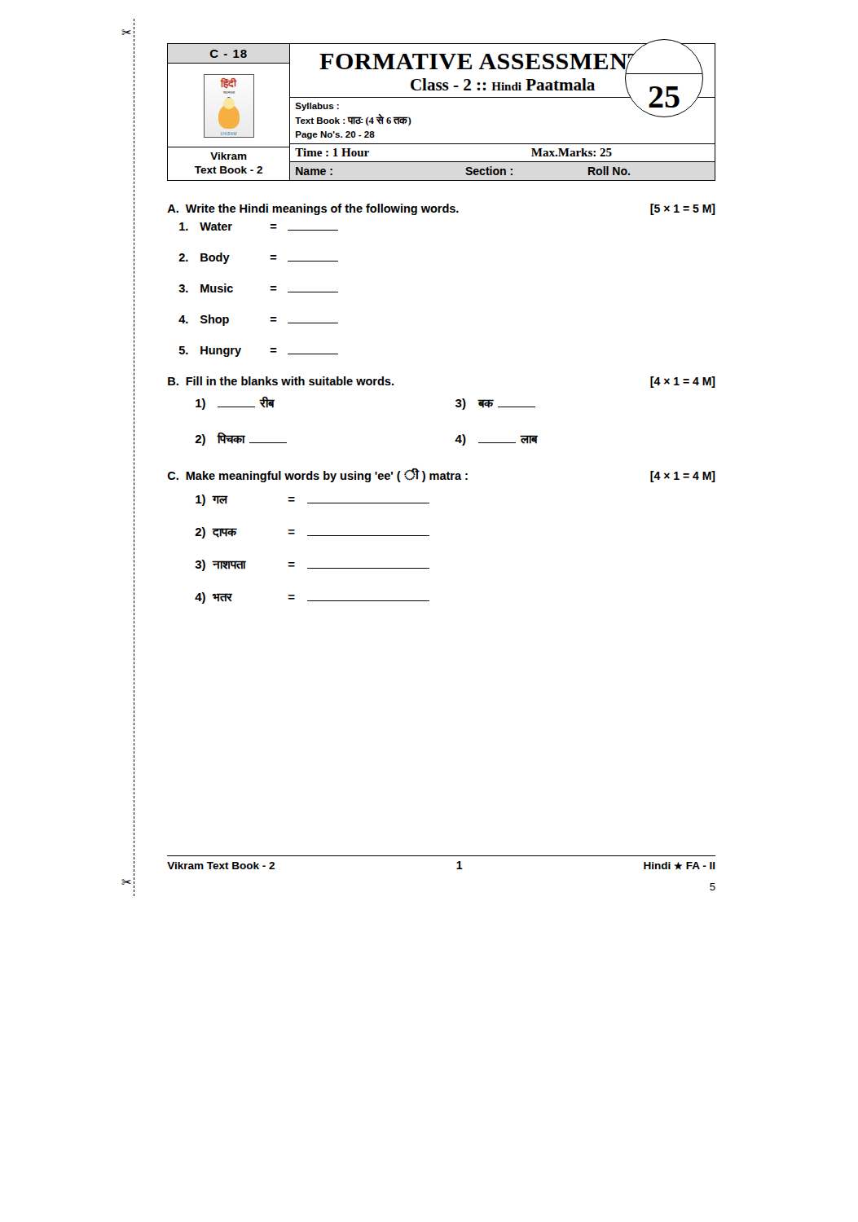✂
✂
C - 18
हिंदी
पाठमाला
2
VIKRAM
Vikram
Text Book - 2
FORMATIVE ASSESSMENT - II
Class - 2 :: Hindi Paatmala
Syllabus :
Text Book : पाठः (4 से 6 तक)
Page No's. 20 - 28
Time : 1 Hour
Max.Marks: 25
Name :
Section :
Roll No.
25
A. Write the Hindi meanings of the following words. [5 × 1 = 5 M]
1. Water=
2. Body=
3. Music=
4. Shop=
5. Hungry=
B. Fill in the blanks with suitable words. [4 × 1 = 4 M]
1) रीब
3) बक
2) पिचका
4) लाब
C. Make meaningful words by using 'ee' ( ी ) matra : [4 × 1 = 4 M]
1) गल=
2) दापक=
3) नाशपता=
4) भतर=
Vikram Text Book - 2
1
Hindi ★ FA - II
5